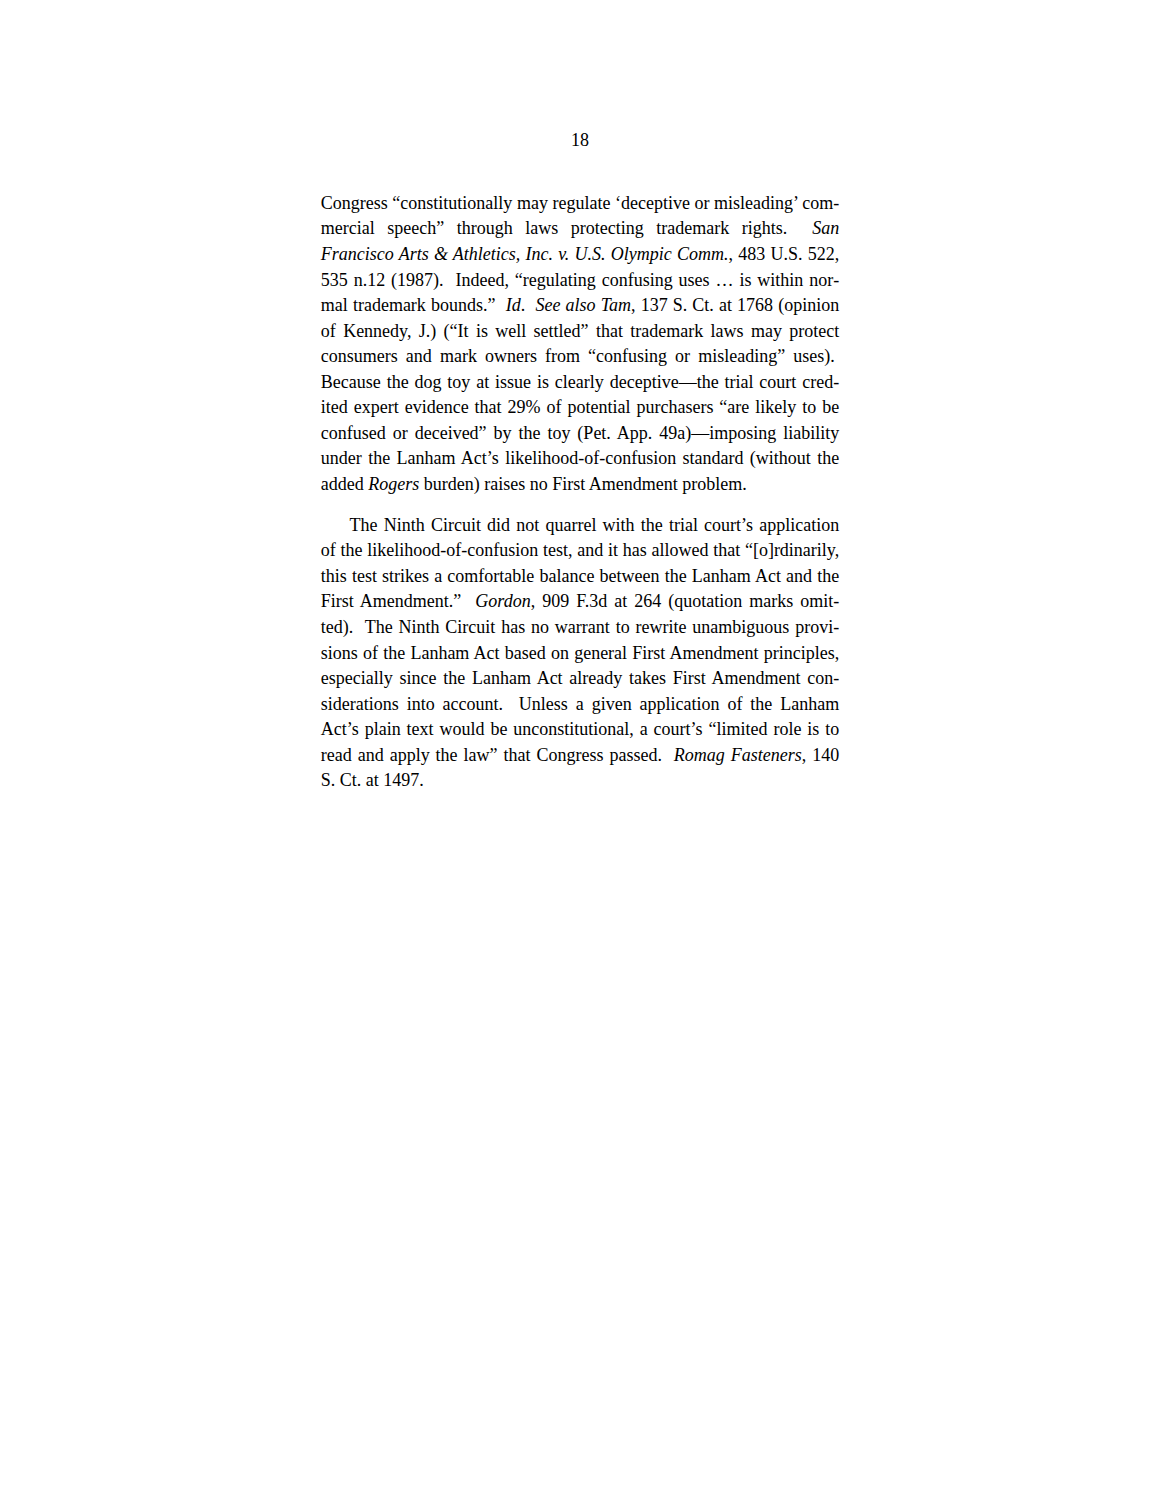18
Congress “constitutionally may regulate ‘deceptive or misleading’ commercial speech” through laws protecting trademark rights. San Francisco Arts & Athletics, Inc. v. U.S. Olympic Comm., 483 U.S. 522, 535 n.12 (1987). Indeed, “regulating confusing uses … is within normal trademark bounds.” Id. See also Tam, 137 S. Ct. at 1768 (opinion of Kennedy, J.) (“It is well settled” that trademark laws may protect consumers and mark owners from “confusing or misleading” uses). Because the dog toy at issue is clearly deceptive—the trial court credited expert evidence that 29% of potential purchasers “are likely to be confused or deceived” by the toy (Pet. App. 49a)—imposing liability under the Lanham Act’s likelihood-of-confusion standard (without the added Rogers burden) raises no First Amendment problem.
The Ninth Circuit did not quarrel with the trial court’s application of the likelihood-of-confusion test, and it has allowed that “[o]rdinarily, this test strikes a comfortable balance between the Lanham Act and the First Amendment.” Gordon, 909 F.3d at 264 (quotation marks omitted). The Ninth Circuit has no warrant to rewrite unambiguous provisions of the Lanham Act based on general First Amendment principles, especially since the Lanham Act already takes First Amendment considerations into account. Unless a given application of the Lanham Act’s plain text would be unconstitutional, a court’s “limited role is to read and apply the law” that Congress passed. Romag Fasteners, 140 S. Ct. at 1497.